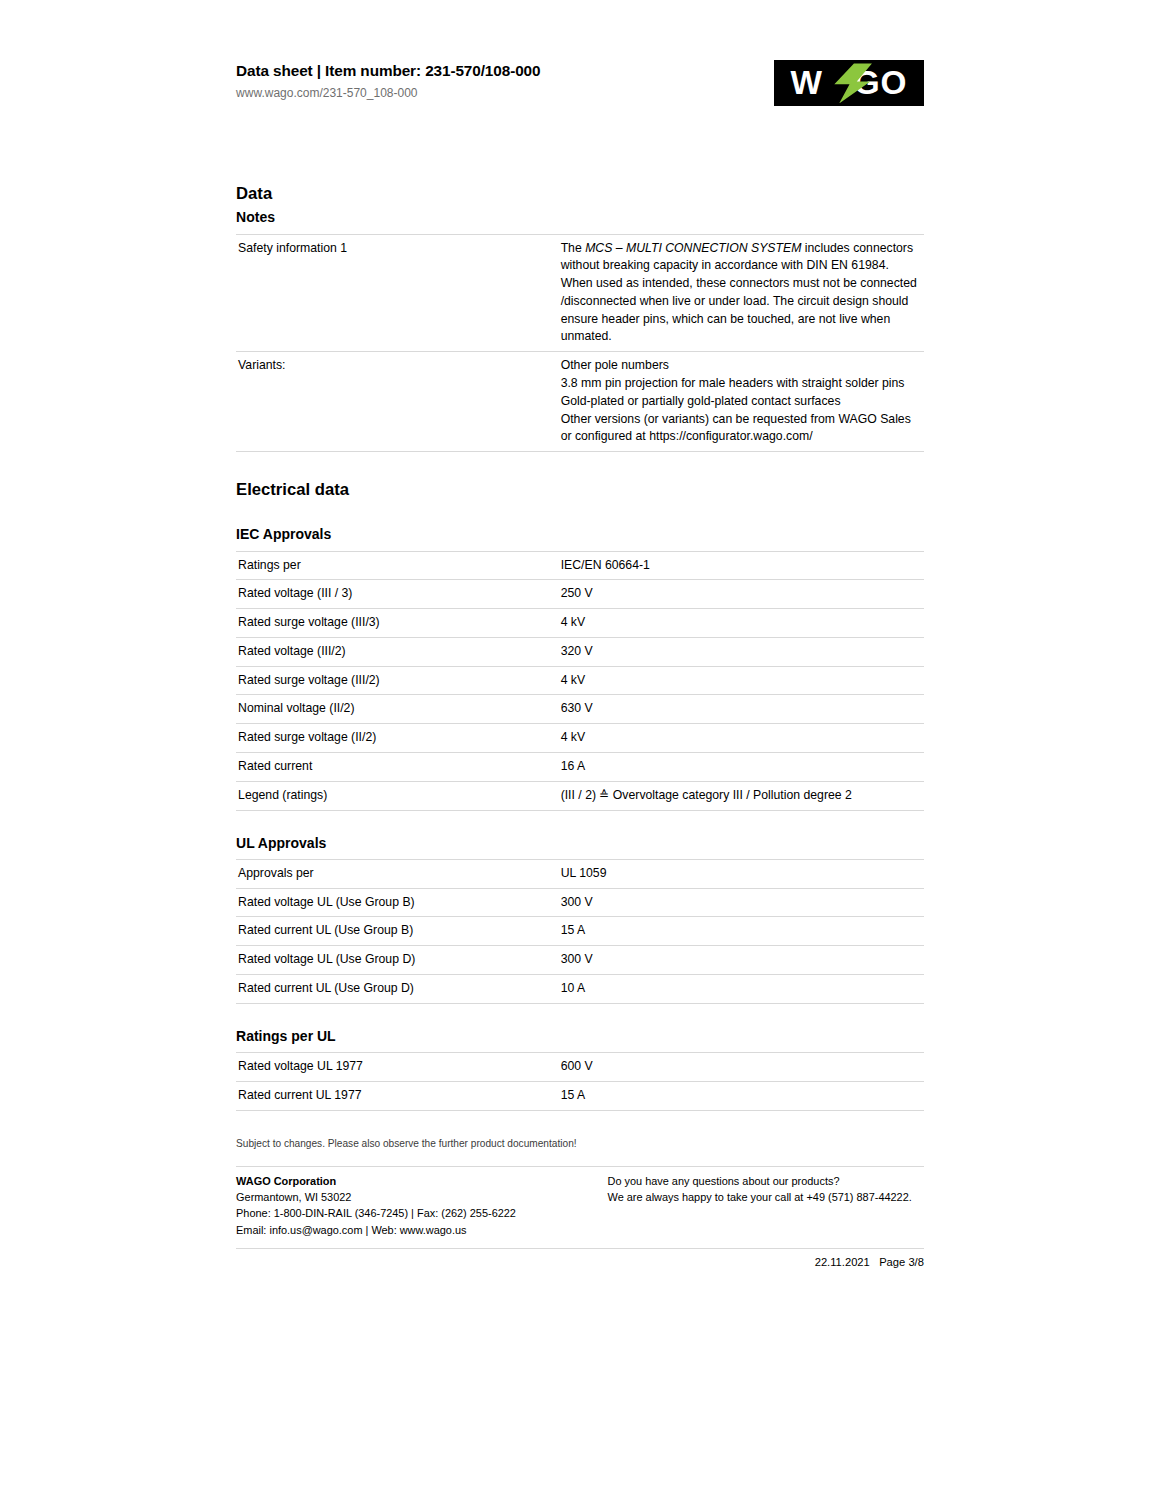Data sheet | Item number: 231-570/108-000
www.wago.com/231-570_108-000
W GO
Data
Notes
| Safety information 1 | The MCS – MULTI CONNECTION SYSTEM includes connectors without breaking capacity in accordance with DIN EN 61984. When used as intended, these connectors must not be connected /disconnected when live or under load. The circuit design should ensure header pins, which can be touched, are not live when unmated. |
| Variants: | Other pole numbers 3.8 mm pin projection for male headers with straight solder pins Gold-plated or partially gold-plated contact surfaces Other versions (or variants) can be requested from WAGO Sales or configured at https://configurator.wago.com/ |
Electrical data
IEC Approvals
| Ratings per | IEC/EN 60664-1 |
| Rated voltage (III / 3) | 250 V |
| Rated surge voltage (III/3) | 4 kV |
| Rated voltage (III/2) | 320 V |
| Rated surge voltage (III/2) | 4 kV |
| Nominal voltage (II/2) | 630 V |
| Rated surge voltage (II/2) | 4 kV |
| Rated current | 16 A |
| Legend (ratings) | (III / 2) ≙ Overvoltage category III / Pollution degree 2 |
UL Approvals
| Approvals per | UL 1059 |
| Rated voltage UL (Use Group B) | 300 V |
| Rated current UL (Use Group B) | 15 A |
| Rated voltage UL (Use Group D) | 300 V |
| Rated current UL (Use Group D) | 10 A |
Ratings per UL
| Rated voltage UL 1977 | 600 V |
| Rated current UL 1977 | 15 A |
Subject to changes. Please also observe the further product documentation!
WAGO Corporation
Germantown, WI 53022
Phone: 1-800-DIN-RAIL (346-7245) | Fax: (262) 255-6222
Email: info.us@wago.com | Web: www.wago.us
Do you have any questions about our products?
We are always happy to take your call at +49 (571) 887-44222.
22.11.2021 Page 3/8